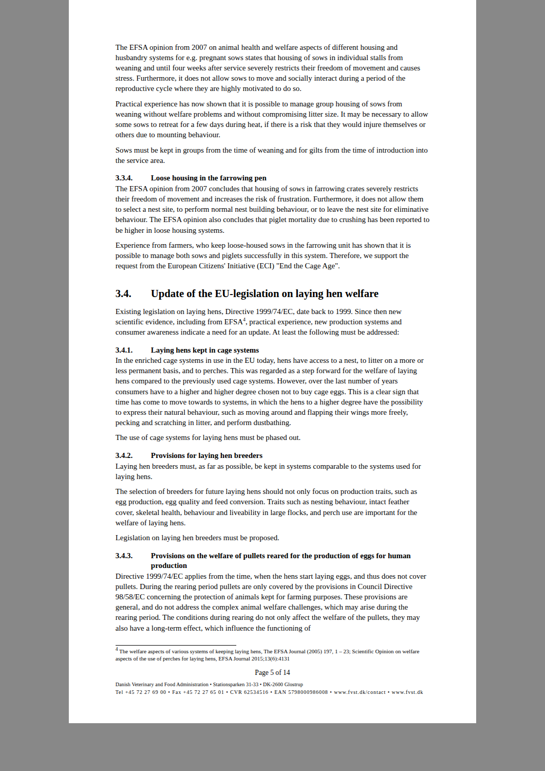The EFSA opinion from 2007 on animal health and welfare aspects of different housing and husbandry systems for e.g. pregnant sows states that housing of sows in individual stalls from weaning and until four weeks after service severely restricts their freedom of movement and causes stress. Furthermore, it does not allow sows to move and socially interact during a period of the reproductive cycle where they are highly motivated to do so.
Practical experience has now shown that it is possible to manage group housing of sows from weaning without welfare problems and without compromising litter size. It may be necessary to allow some sows to retreat for a few days during heat, if there is a risk that they would injure themselves or others due to mounting behaviour.
Sows must be kept in groups from the time of weaning and for gilts from the time of introduction into the service area.
3.3.4. Loose housing in the farrowing pen
The EFSA opinion from 2007 concludes that housing of sows in farrowing crates severely restricts their freedom of movement and increases the risk of frustration. Furthermore, it does not allow them to select a nest site, to perform normal nest building behaviour, or to leave the nest site for eliminative behaviour. The EFSA opinion also concludes that piglet mortality due to crushing has been reported to be higher in loose housing systems.
Experience from farmers, who keep loose-housed sows in the farrowing unit has shown that it is possible to manage both sows and piglets successfully in this system. Therefore, we support the request from the European Citizens' Initiative (ECI) "End the Cage Age".
3.4. Update of the EU-legislation on laying hen welfare
Existing legislation on laying hens, Directive 1999/74/EC, date back to 1999. Since then new scientific evidence, including from EFSA4, practical experience, new production systems and consumer awareness indicate a need for an update. At least the following must be addressed:
3.4.1. Laying hens kept in cage systems
In the enriched cage systems in use in the EU today, hens have access to a nest, to litter on a more or less permanent basis, and to perches. This was regarded as a step forward for the welfare of laying hens compared to the previously used cage systems. However, over the last number of years consumers have to a higher and higher degree chosen not to buy cage eggs. This is a clear sign that time has come to move towards to systems, in which the hens to a higher degree have the possibility to express their natural behaviour, such as moving around and flapping their wings more freely, pecking and scratching in litter, and perform dustbathing.
The use of cage systems for laying hens must be phased out.
3.4.2. Provisions for laying hen breeders
Laying hen breeders must, as far as possible, be kept in systems comparable to the systems used for laying hens.
The selection of breeders for future laying hens should not only focus on production traits, such as egg production, egg quality and feed conversion. Traits such as nesting behaviour, intact feather cover, skeletal health, behaviour and liveability in large flocks, and perch use are important for the welfare of laying hens.
Legislation on laying hen breeders must be proposed.
3.4.3. Provisions on the welfare of pullets reared for the production of eggs for human production
Directive 1999/74/EC applies from the time, when the hens start laying eggs, and thus does not cover pullets. During the rearing period pullets are only covered by the provisions in Council Directive 98/58/EC concerning the protection of animals kept for farming purposes. These provisions are general, and do not address the complex animal welfare challenges, which may arise during the rearing period. The conditions during rearing do not only affect the welfare of the pullets, they may also have a long-term effect, which influence the functioning of
4 The welfare aspects of various systems of keeping laying hens, The EFSA Journal (2005) 197, 1 – 23; Scientific Opinion on welfare aspects of the use of perches for laying hens, EFSA Journal 2015;13(6):4131
Page 5 of 14
Danish Veterinary and Food Administration • Stationsparken 31-33 • DK-2600 Glostrup
Tel +45 72 27 69 00 • Fax +45 72 27 65 01 • CVR 62534516 • EAN 5798000986008 • www.fvst.dk/contact • www.fvst.dk